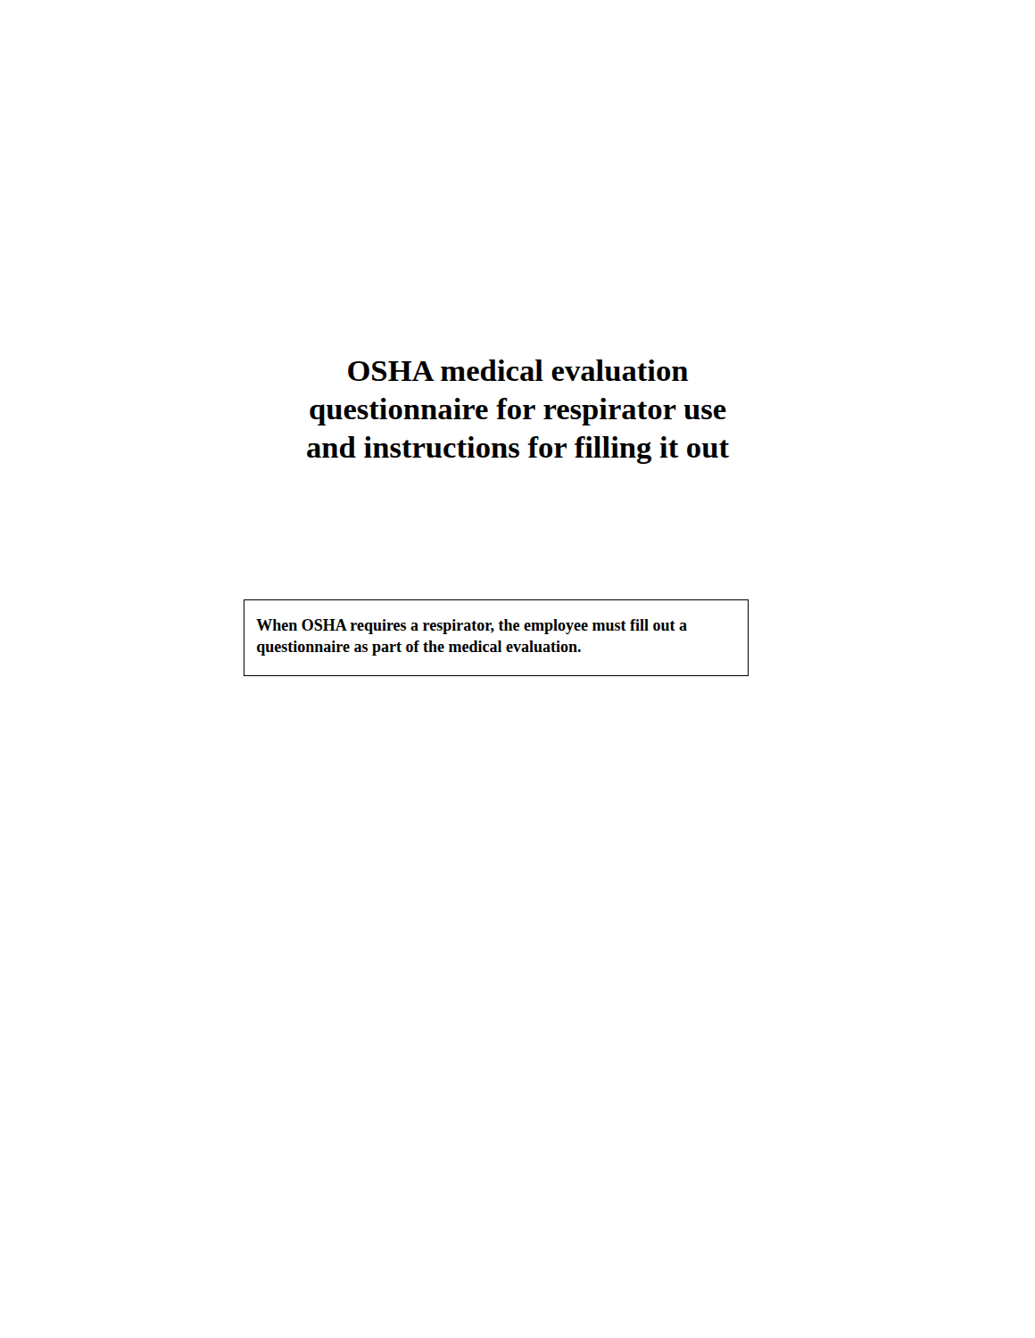OSHA medical evaluation questionnaire for respirator use and instructions for filling it out
When OSHA requires a respirator, the employee must fill out a questionnaire as part of the medical evaluation.